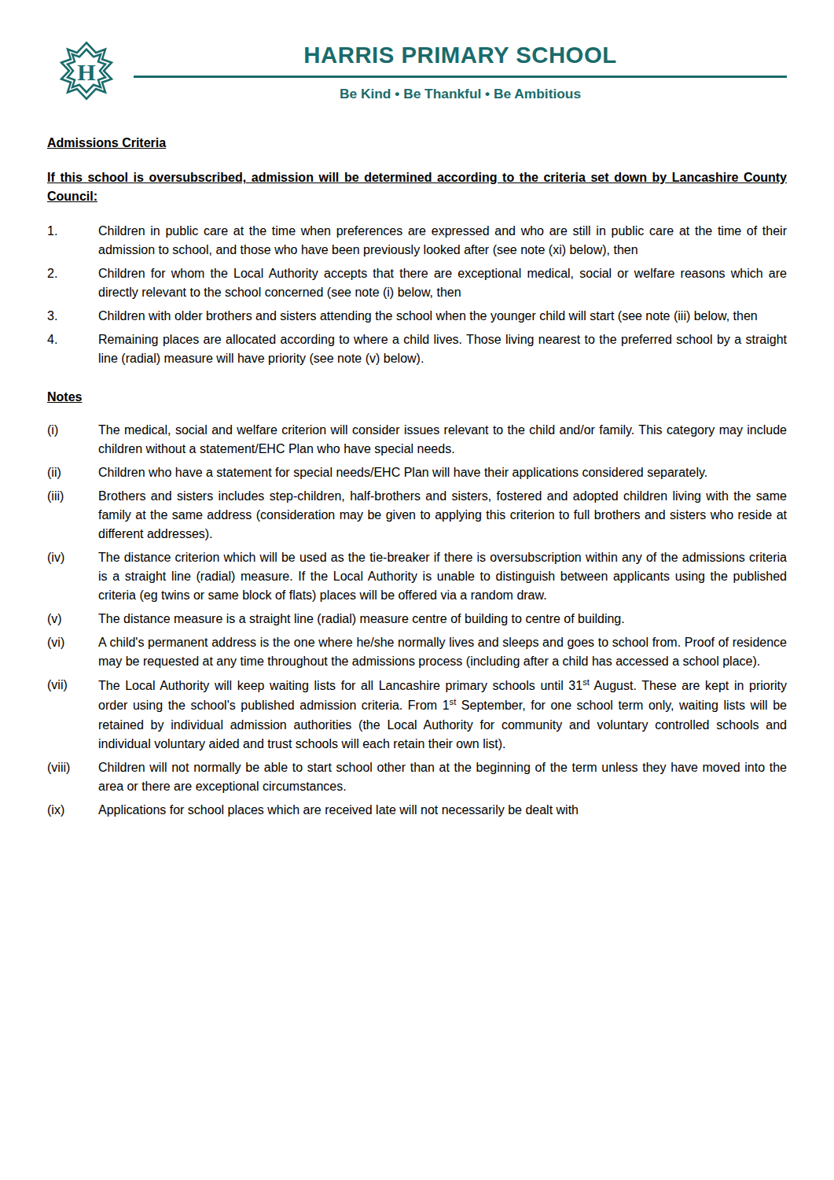H
HARRIS PRIMARY SCHOOL
Be Kind • Be Thankful • Be Ambitious
Admissions Criteria
If this school is oversubscribed, admission will be determined according to the criteria set down by Lancashire County Council:
Children in public care at the time when preferences are expressed and who are still in public care at the time of their admission to school, and those who have been previously looked after (see note (xi) below), then
Children for whom the Local Authority accepts that there are exceptional medical, social or welfare reasons which are directly relevant to the school concerned (see note (i) below, then
Children with older brothers and sisters attending the school when the younger child will start (see note (iii) below, then
Remaining places are allocated according to where a child lives. Those living nearest to the preferred school by a straight line (radial) measure will have priority (see note (v) below).
Notes
The medical, social and welfare criterion will consider issues relevant to the child and/or family. This category may include children without a statement/EHC Plan who have special needs.
Children who have a statement for special needs/EHC Plan will have their applications considered separately.
Brothers and sisters includes step-children, half-brothers and sisters, fostered and adopted children living with the same family at the same address (consideration may be given to applying this criterion to full brothers and sisters who reside at different addresses).
The distance criterion which will be used as the tie-breaker if there is oversubscription within any of the admissions criteria is a straight line (radial) measure. If the Local Authority is unable to distinguish between applicants using the published criteria (eg twins or same block of flats) places will be offered via a random draw.
The distance measure is a straight line (radial) measure centre of building to centre of building.
A child's permanent address is the one where he/she normally lives and sleeps and goes to school from. Proof of residence may be requested at any time throughout the admissions process (including after a child has accessed a school place).
The Local Authority will keep waiting lists for all Lancashire primary schools until 31st August. These are kept in priority order using the school's published admission criteria. From 1st September, for one school term only, waiting lists will be retained by individual admission authorities (the Local Authority for community and voluntary controlled schools and individual voluntary aided and trust schools will each retain their own list).
Children will not normally be able to start school other than at the beginning of the term unless they have moved into the area or there are exceptional circumstances.
Applications for school places which are received late will not necessarily be dealt with